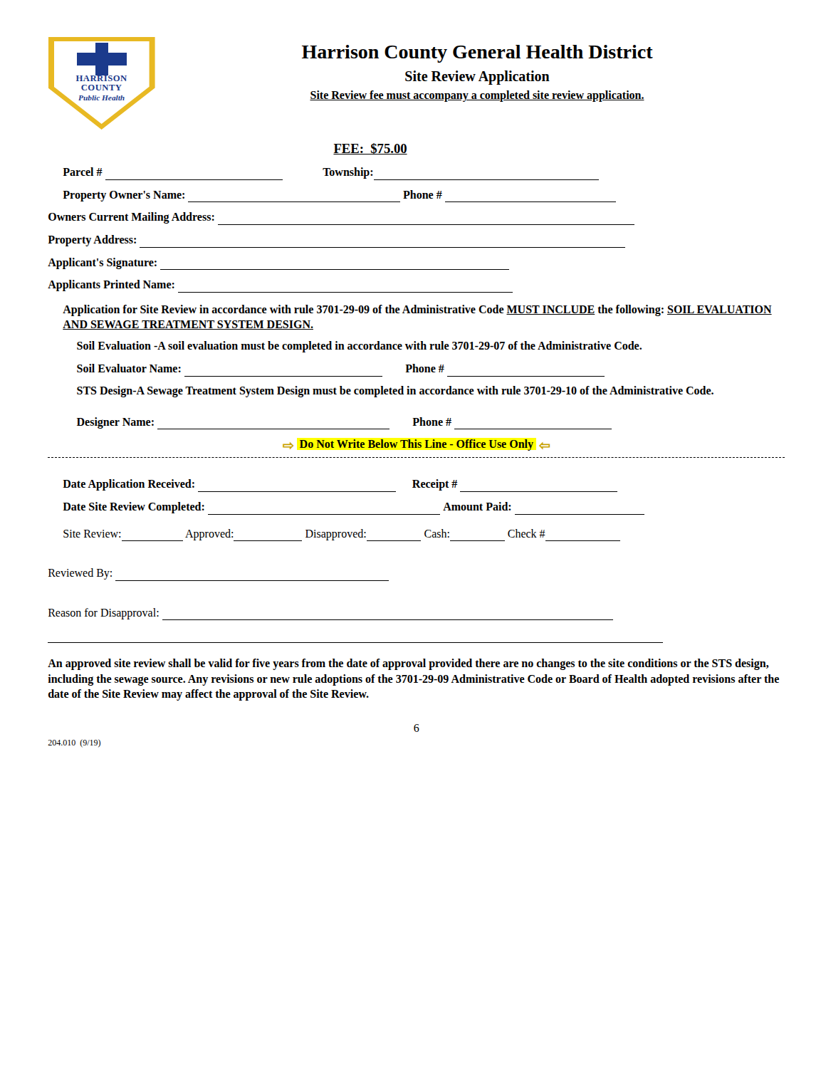HARRISON
COUNTY
Public Health
Harrison County General Health District
Site Review Application
Site Review fee must accompany a completed site review application.
FEE: $75.00
Parcel # Township:
Property Owner's Name: Phone #
Owners Current Mailing Address:
Property Address:
Applicant's Signature:
Applicants Printed Name:
Application for Site Review in accordance with rule 3701-29-09 of the Administrative Code MUST INCLUDE the following: SOIL EVALUATION AND SEWAGE TREATMENT SYSTEM DESIGN.
Soil Evaluation -A soil evaluation must be completed in accordance with rule 3701-29-07 of the Administrative Code.
Soil Evaluator Name: Phone #
STS Design-A Sewage Treatment System Design must be completed in accordance with rule 3701-29-10 of the Administrative Code.
Designer Name: Phone #
⇨ Do Not Write Below This Line - Office Use Only ⇦
Date Application Received: Receipt #
Date Site Review Completed: Amount Paid:
Site Review: Approved: Disapproved: Cash: Check #
Reviewed By:
Reason for Disapproval:
An approved site review shall be valid for five years from the date of approval provided there are no changes to the site conditions or the STS design, including the sewage source. Any revisions or new rule adoptions of the 3701-29-09 Administrative Code or Board of Health adopted revisions after the date of the Site Review may affect the approval of the Site Review.
6
204.010 (9/19)